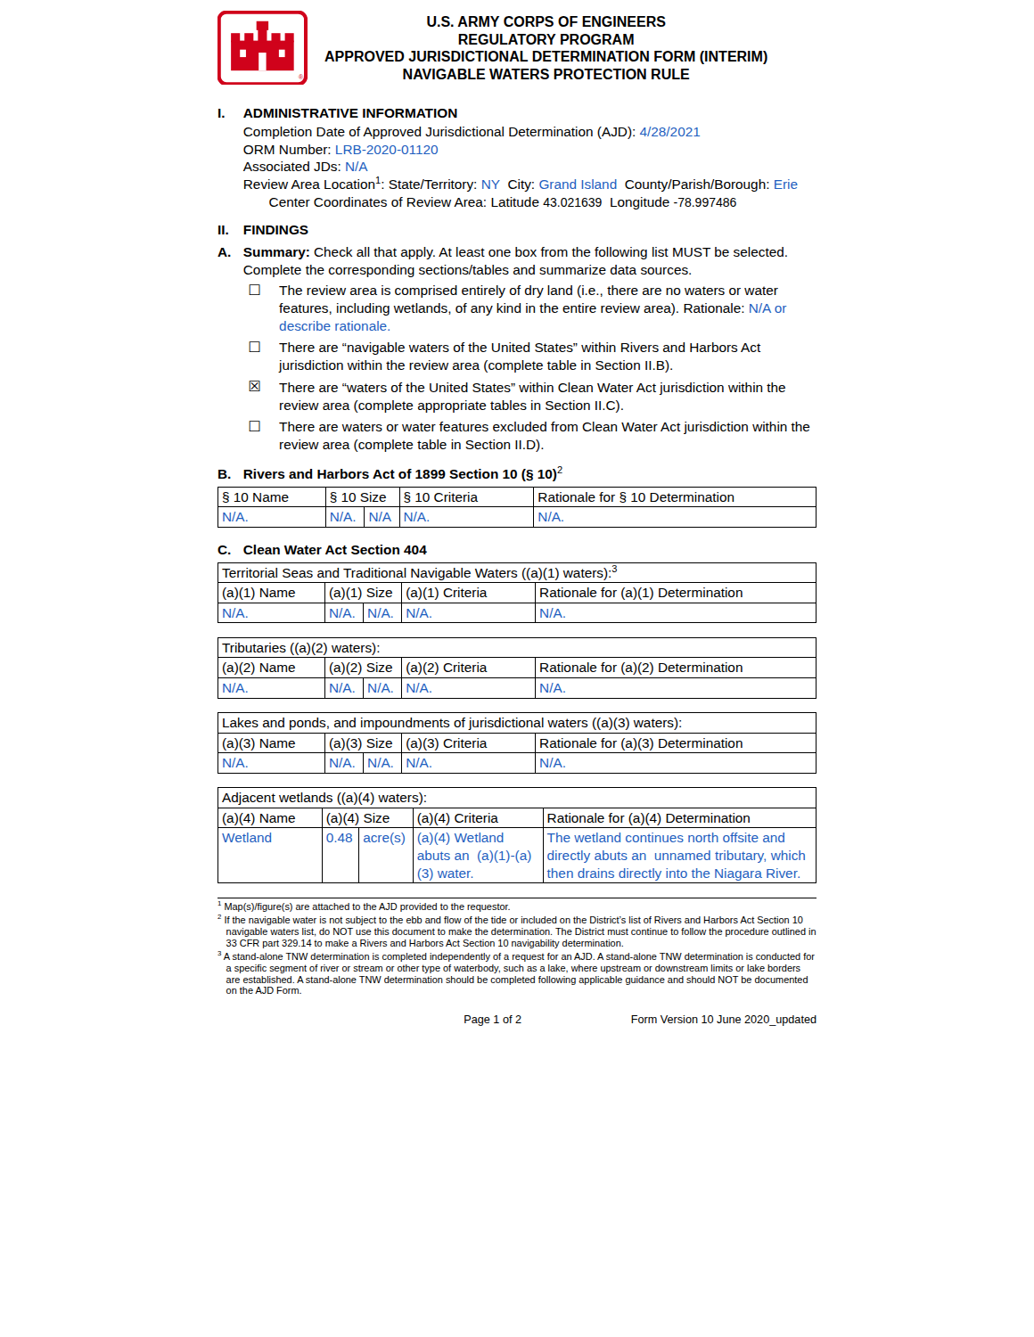®
U.S. ARMY CORPS OF ENGINEERS
REGULATORY PROGRAM
APPROVED JURISDICTIONAL DETERMINATION FORM (INTERIM)
NAVIGABLE WATERS PROTECTION RULE
I.
ADMINISTRATIVE INFORMATION
Completion Date of Approved Jurisdictional Determination (AJD): 4/28/2021
ORM Number: LRB-2020-01120
Associated JDs: N/A
Review Area Location1: State/Territory: NY City: Grand Island County/Parish/Borough: Erie
Center Coordinates of Review Area: Latitude 43.021639 Longitude -78.997486
II.
FINDINGS
A.
Summary: Check all that apply. At least one box from the following list MUST be selected. Complete the corresponding sections/tables and summarize data sources.
☐The review area is comprised entirely of dry land (i.e., there are no waters or water features, including wetlands, of any kind in the entire review area). Rationale: N/A or describe rationale.
☐There are “navigable waters of the United States” within Rivers and Harbors Act jurisdiction within the review area (complete table in Section II.B).
☒There are “waters of the United States” within Clean Water Act jurisdiction within the review area (complete appropriate tables in Section II.C).
☐There are waters or water features excluded from Clean Water Act jurisdiction within the review area (complete table in Section II.D).
B.
Rivers and Harbors Act of 1899 Section 10 (§ 10)2
| § 10 Name | § 10 Size | § 10 Criteria | Rationale for § 10 Determination |
| --- | --- | --- | --- |
| N/A. | N/A. | N/A | N/A. | N/A. |
C.
Clean Water Act Section 404
Territorial Seas and Traditional Navigable Waters ((a)(1) waters): 3
| (a)(1) Name | (a)(1) Size | (a)(1) Criteria | Rationale for (a)(1) Determination |
| --- | --- | --- | --- |
| N/A. | N/A. | N/A. | N/A. | N/A. |
Tributaries ((a)(2) waters):
| (a)(2) Name | (a)(2) Size | (a)(2) Criteria | Rationale for (a)(2) Determination |
| --- | --- | --- | --- |
| N/A. | N/A. | N/A. | N/A. | N/A. |
Lakes and ponds, and impoundments of jurisdictional waters ((a)(3) waters):
| (a)(3) Name | (a)(3) Size | (a)(3) Criteria | Rationale for (a)(3) Determination |
| --- | --- | --- | --- |
| N/A. | N/A. | N/A. | N/A. | N/A. |
Adjacent wetlands ((a)(4) waters):
| (a)(4) Name | (a)(4) Size | (a)(4) Criteria | Rationale for (a)(4) Determination |
| --- | --- | --- | --- |
| Wetland | 0.48 | acre(s) | (a)(4) Wetland abuts an (a)(1)-(a)(3) water. | The wetland continues north offsite and directly abuts an unnamed tributary, which then drains directly into the Niagara River. |
1 Map(s)/figure(s) are attached to the AJD provided to the requestor.
2 If the navigable water is not subject to the ebb and flow of the tide or included on the District’s list of Rivers and Harbors Act Section 10 navigable waters list, do NOT use this document to make the determination. The District must continue to follow the procedure outlined in 33 CFR part 329.14 to make a Rivers and Harbors Act Section 10 navigability determination.
3 A stand-alone TNW determination is completed independently of a request for an AJD. A stand-alone TNW determination is conducted for a specific segment of river or stream or other type of waterbody, such as a lake, where upstream or downstream limits or lake borders are established. A stand-alone TNW determination should be completed following applicable guidance and should NOT be documented on the AJD Form.
Page 1 of 2
Form Version 10 June 2020_updated